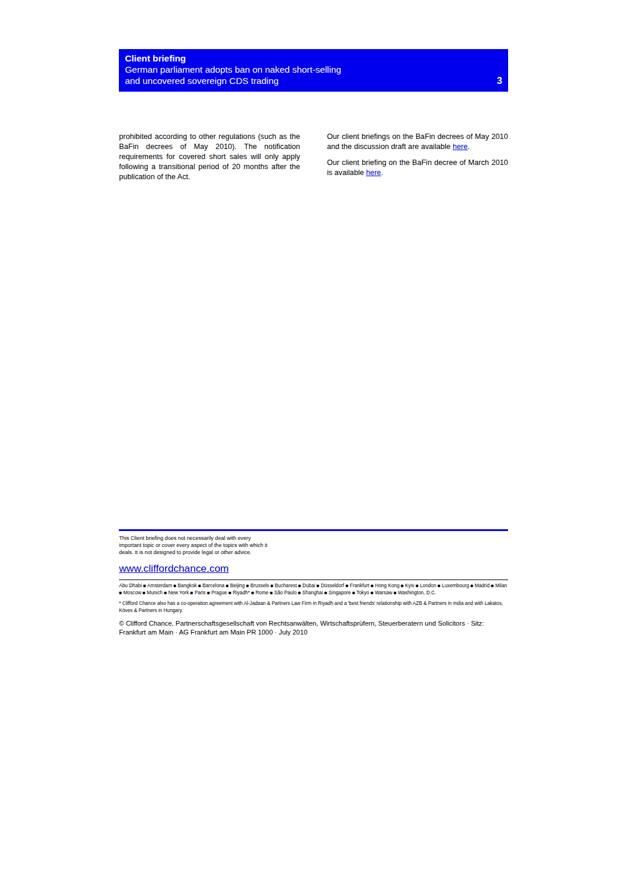Client briefing
German parliament adopts ban on naked short-selling
and uncovered sovereign CDS trading
3
prohibited according to other regulations (such as the BaFin decrees of May 2010). The notification requirements for covered short sales will only apply following a transitional period of 20 months after the publication of the Act.
Our client briefings on the BaFin decrees of May 2010 and the discussion draft are available here.
Our client briefing on the BaFin decree of March 2010 is available here.
This Client briefing does not necessarily deal with every
important topic or cover every aspect of the topics with which it
deals. It is not designed to provide legal or other advice.
www.cliffordchance.com
Abu Dhabi ■ Amsterdam ■ Bangkok ■ Barcelona ■ Beijing ■ Brussels ■ Bucharest ■ Dubai ■ Düsseldorf ■ Frankfurt ■ Hong Kong ■ Kyiv ■ London ■ Luxembourg ■ Madrid ■ Milan ■ Moscow ■ Munich ■ New York ■ Paris ■ Prague ■ Riyadh* ■ Rome ■ São Paulo ■ Shanghai ■ Singapore ■ Tokyo ■ Warsaw ■ Washington, D.C.
* Clifford Chance also has a co-operation agreement with Al-Jadaan & Partners Law Firm in Riyadh and a 'best friends' relationship with AZB & Partners in India and with Lakatos, Köves & Partners in Hungary.
© Clifford Chance, Partnerschaftsgesellschaft von Rechtsanwälten, Wirtschaftsprüfern, Steuerberatern und Solicitors · Sitz: Frankfurt am Main · AG Frankfurt am Main PR 1000 · July 2010